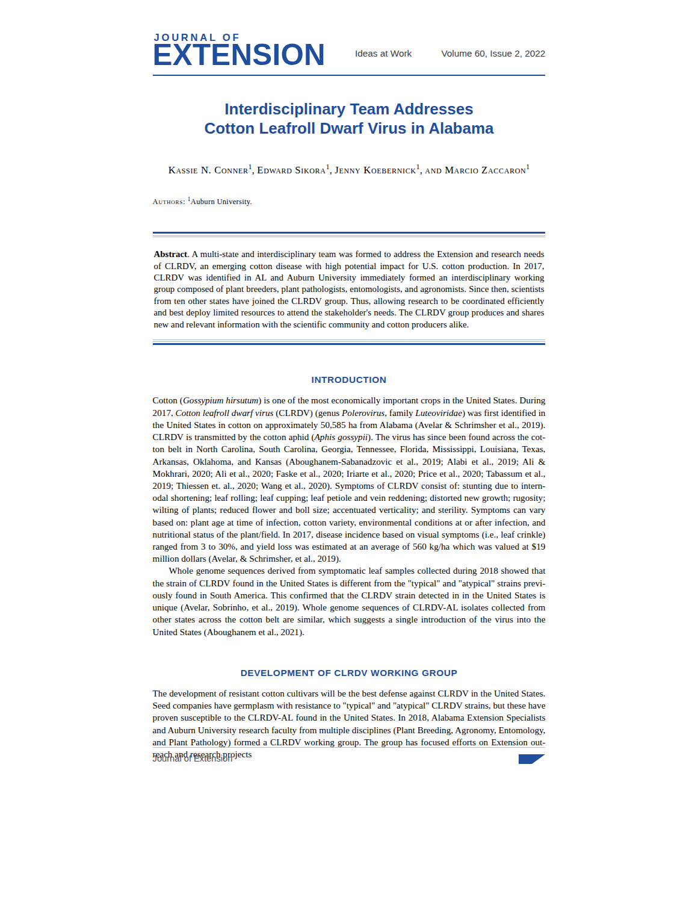JOURNAL OF
EXTENSION
Ideas at Work
Volume 60, Issue 2, 2022
Interdisciplinary Team Addresses
Cotton Leafroll Dwarf Virus in Alabama
Kassie N. Conner1, Edward Sikora1, Jenny Koebernick1, and Marcio Zaccaron1
Authors: 1Auburn University.
Abstract. A multi-state and interdisciplinary team was formed to address the Extension and research needs of CLRDV, an emerging cotton disease with high potential impact for U.S. cotton production. In 2017, CLRDV was identified in AL and Auburn University immediately formed an interdisciplinary working group composed of plant breeders, plant pathologists, entomologists, and agronomists. Since then, scientists from ten other states have joined the CLRDV group. Thus, allowing research to be coordinated efficiently and best deploy limited resources to attend the stakeholder's needs. The CLRDV group produces and shares new and relevant information with the scientific community and cotton producers alike.
INTRODUCTION
Cotton (Gossypium hirsutum) is one of the most economically important crops in the United States. During 2017, Cotton leafroll dwarf virus (CLRDV) (genus Polerovirus, family Luteoviridae) was first identified in the United States in cotton on approximately 50,585 ha from Alabama (Avelar & Schrimsher et al., 2019). CLRDV is transmitted by the cotton aphid (Aphis gossypii). The virus has since been found across the cotton belt in North Carolina, South Carolina, Georgia, Tennessee, Florida, Mississippi, Louisiana, Texas, Arkansas, Oklahoma, and Kansas (Aboughanem-Sabanadzovic et al., 2019; Alabi et al., 2019; Ali & Mokhrari, 2020; Ali et al., 2020; Faske et al., 2020; Iriarte et al., 2020; Price et al., 2020; Tabassum et al., 2019; Thiessen et. al., 2020; Wang et al., 2020). Symptoms of CLRDV consist of: stunting due to internodal shortening; leaf rolling; leaf cupping; leaf petiole and vein reddening; distorted new growth; rugosity; wilting of plants; reduced flower and boll size; accentuated verticality; and sterility. Symptoms can vary based on: plant age at time of infection, cotton variety, environmental conditions at or after infection, and nutritional status of the plant/field. In 2017, disease incidence based on visual symptoms (i.e., leaf crinkle) ranged from 3 to 30%, and yield loss was estimated at an average of 560 kg/ha which was valued at $19 million dollars (Avelar, & Schrimsher, et al., 2019).
Whole genome sequences derived from symptomatic leaf samples collected during 2018 showed that the strain of CLRDV found in the United States is different from the "typical" and "atypical" strains previously found in South America. This confirmed that the CLRDV strain detected in in the United States is unique (Avelar, Sobrinho, et al., 2019). Whole genome sequences of CLRDV-AL isolates collected from other states across the cotton belt are similar, which suggests a single introduction of the virus into the United States (Aboughanem et al., 2021).
DEVELOPMENT OF CLRDV WORKING GROUP
The development of resistant cotton cultivars will be the best defense against CLRDV in the United States. Seed companies have germplasm with resistance to "typical" and "atypical" CLRDV strains, but these have proven susceptible to the CLRDV-AL found in the United States. In 2018, Alabama Extension Specialists and Auburn University research faculty from multiple disciplines (Plant Breeding, Agronomy, Entomology, and Plant Pathology) formed a CLRDV working group. The group has focused efforts on Extension outreach and research projects
Journal of Extension